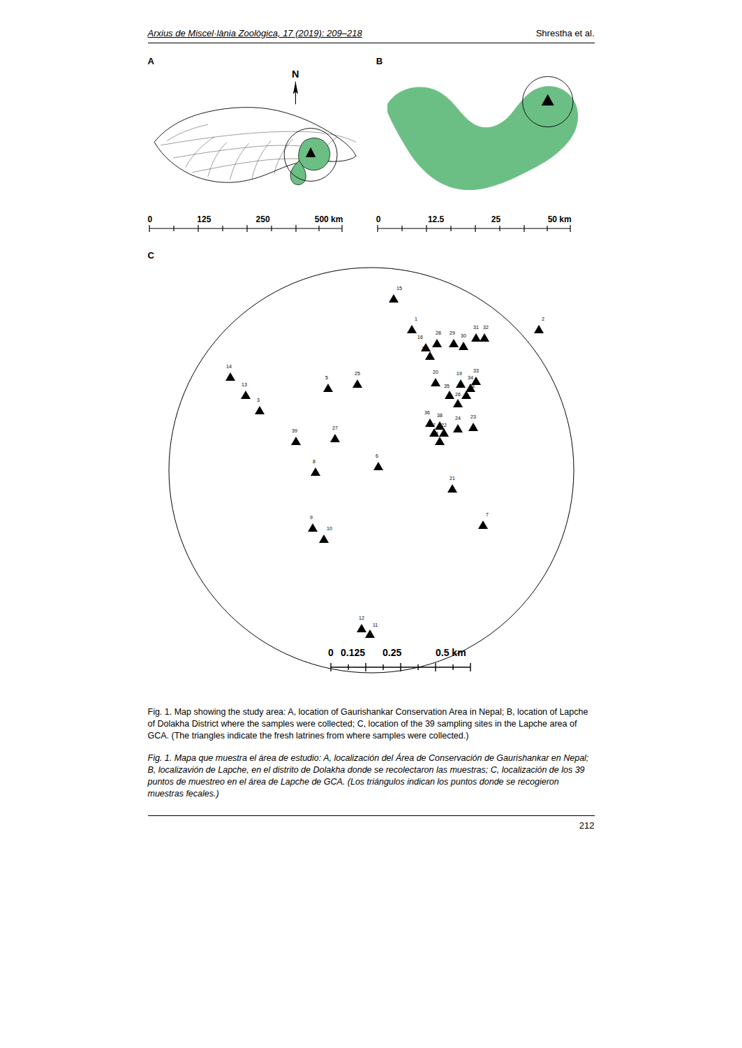Arxius de Miscel·lània Zoològica, 17 (2019): 209–218
Shrestha et al.
A
N
0125250500 km
B
012.52550 km
C
15 1 2 16 28 17 29 30 31 32 14 13 3 5 25 20 19 33 34 35 18 26 36 38 37 22 24 23 4 39 27 8 6 21 7 9 10 12 11 0 0.125 0.25 0.5 km
Fig. 1. Map showing the study area: A, location of Gaurishankar Conservation Area in Nepal; B, location of Lapche of Dolakha District where the samples were collected; C, location of the 39 sampling sites in the Lapche area of GCA. (The triangles indicate the fresh latrines from where samples were collected.)
Fig. 1. Mapa que muestra el área de estudio: A, localización del Área de Conservación de Gaurishankar en Nepal; B, localizavión de Lapche, en el distrito de Dolakha donde se recolectaron las muestras; C, localización de los 39 puntos de muestreo en el área de Lapche de GCA. (Los triángulos indican los puntos donde se recogieron muestras fecales.)
212